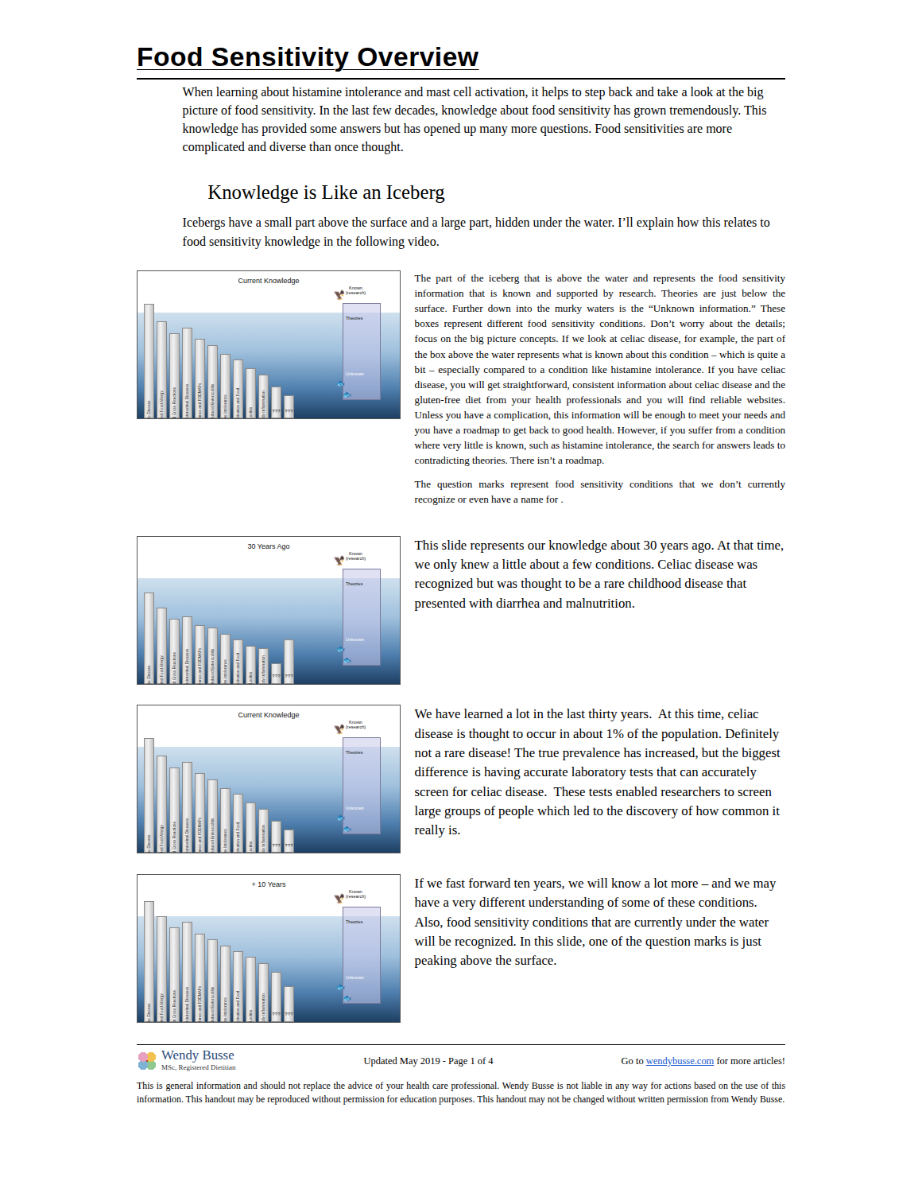Food Sensitivity Overview
When learning about histamine intolerance and mast cell activation, it helps to step back and take a look at the big picture of food sensitivity. In the last few decades, knowledge about food sensitivity has grown tremendously. This knowledge has provided some answers but has opened up many more questions. Food sensitivities are more complicated and diverse than once thought.
Knowledge is Like an Iceberg
Icebergs have a small part above the surface and a large part, hidden under the water. I’ll explain how this relates to food sensitivity knowledge in the following video.
Current Knowledge
Celiac Disease
IgE Mediated Food Allergy
IgE Mediated Cross Reactions
Non-IgE Gastrointestinal Diseases
Lactose Intolerance and FODMAPs
Food Protein Induced Enterocolitis
Histamine Intolerance
Mast Cell Activation and Food
Lectins
Overall Body Inflammation
???
???
🦅
Known
(research)
Theories
Unknown
🐟
🐟
The part of the iceberg that is above the water and represents the food sensitivity information that is known and supported by research. Theories are just below the surface. Further down into the murky waters is the “Unknown information.” These boxes represent different food sensitivity conditions. Don’t worry about the details; focus on the big picture concepts. If we look at celiac disease, for example, the part of the box above the water represents what is known about this condition – which is quite a bit – especially compared to a condition like histamine intolerance. If you have celiac disease, you will get straightforward, consistent information about celiac disease and the gluten-free diet from your health professionals and you will find reliable websites. Unless you have a complication, this information will be enough to meet your needs and you have a roadmap to get back to good health. However, if you suffer from a condition where very little is known, such as histamine intolerance, the search for answers leads to contradicting theories. There isn’t a roadmap.
The question marks represent food sensitivity conditions that we don’t currently recognize or even have a name for .
30 Years Ago
Celiac Disease
IgE Mediated Food Allergy
IgE Mediated Cross Reactions
Non-IgE Gastrointestinal Diseases
Lactose Intolerance and FODMAPs
Food Protein Induced Enterocolitis
Histamine Intolerance
Mast Cell Activation and Food
Lectins
Overall Body Inflammation
???
???
🦅
Known
(research)
Theories
Unknown
🐟
🐟
This slide represents our knowledge about 30 years ago. At that time, we only knew a little about a few conditions. Celiac disease was recognized but was thought to be a rare childhood disease that presented with diarrhea and malnutrition.
Current Knowledge
Celiac Disease
IgE Mediated Food Allergy
IgE Mediated Cross Reactions
Non-IgE Gastrointestinal Diseases
Lactose Intolerance and FODMAPs
Food Protein Induced Enterocolitis
Histamine Intolerance
Mast Cell Activation and Food
Lectins
Overall Body Inflammation
???
???
🦅
Known
(research)
Theories
Unknown
🐟
🐟
We have learned a lot in the last thirty years. At this time, celiac disease is thought to occur in about 1% of the population. Definitely not a rare disease! The true prevalence has increased, but the biggest difference is having accurate laboratory tests that can accurately screen for celiac disease. These tests enabled researchers to screen large groups of people which led to the discovery of how common it really is.
+ 10 Years
Celiac Disease
IgE Mediated Food Allergy
IgE Mediated Cross Reactions
Non-IgE Gastrointestinal Diseases
Lactose Intolerance and FODMAPs
Food Protein Induced Enterocolitis
Histamine Intolerance
Mast Cell Activation and Food
Lectins
Overall Body Inflammation
???
???
🦅
Known
(research)
Theories
Unknown
🐟
🐟
If we fast forward ten years, we will know a lot more – and we may have a very different understanding of some of these conditions. Also, food sensitivity conditions that are currently under the water will be recognized. In this slide, one of the question marks is just peaking above the surface.
Wendy Busse
MSc, Registered Dietitian
Updated May 2019 - Page 1 of 4
Go to wendybusse.com for more articles!
This is general information and should not replace the advice of your health care professional. Wendy Busse is not liable in any way for actions based on the use of this information. This handout may be reproduced without permission for education purposes. This handout may not be changed without written permission from Wendy Busse.